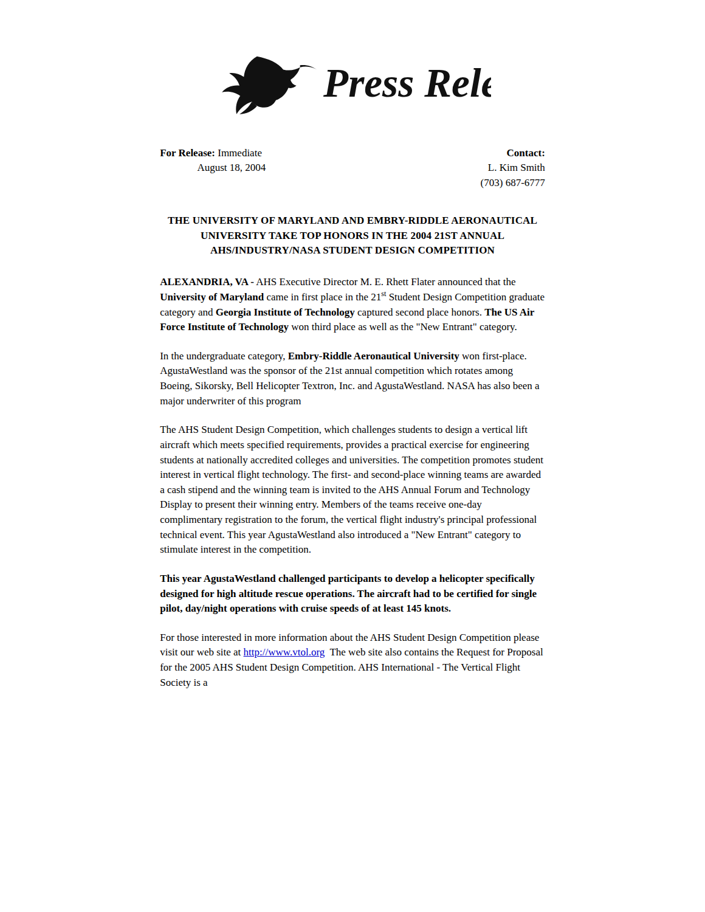Press Release
| For Release: Immediate | Contact: |
| August 18, 2004 | L. Kim Smith |
| | (703) 687-6777 |
The University of Maryland and Embry-Riddle Aeronautical University Take Top Honors in the 2004 21st Annual AHS/Industry/NASA Student Design Competition
ALEXANDRIA, VA - AHS Executive Director M. E. Rhett Flater announced that the University of Maryland came in first place in the 21st Student Design Competition graduate category and Georgia Institute of Technology captured second place honors. The US Air Force Institute of Technology won third place as well as the "New Entrant" category.
In the undergraduate category, Embry-Riddle Aeronautical University won first-place. AgustaWestland was the sponsor of the 21st annual competition which rotates among Boeing, Sikorsky, Bell Helicopter Textron, Inc. and AgustaWestland. NASA has also been a major underwriter of this program
The AHS Student Design Competition, which challenges students to design a vertical lift aircraft which meets specified requirements, provides a practical exercise for engineering students at nationally accredited colleges and universities. The competition promotes student interest in vertical flight technology. The first- and second-place winning teams are awarded a cash stipend and the winning team is invited to the AHS Annual Forum and Technology Display to present their winning entry. Members of the teams receive one-day complimentary registration to the forum, the vertical flight industry's principal professional technical event. This year AgustaWestland also introduced a "New Entrant" category to stimulate interest in the competition.
This year AgustaWestland challenged participants to develop a helicopter specifically designed for high altitude rescue operations. The aircraft had to be certified for single pilot, day/night operations with cruise speeds of at least 145 knots.
For those interested in more information about the AHS Student Design Competition please visit our web site at http://www.vtol.org The web site also contains the Request for Proposal for the 2005 AHS Student Design Competition. AHS International - The Vertical Flight Society is a